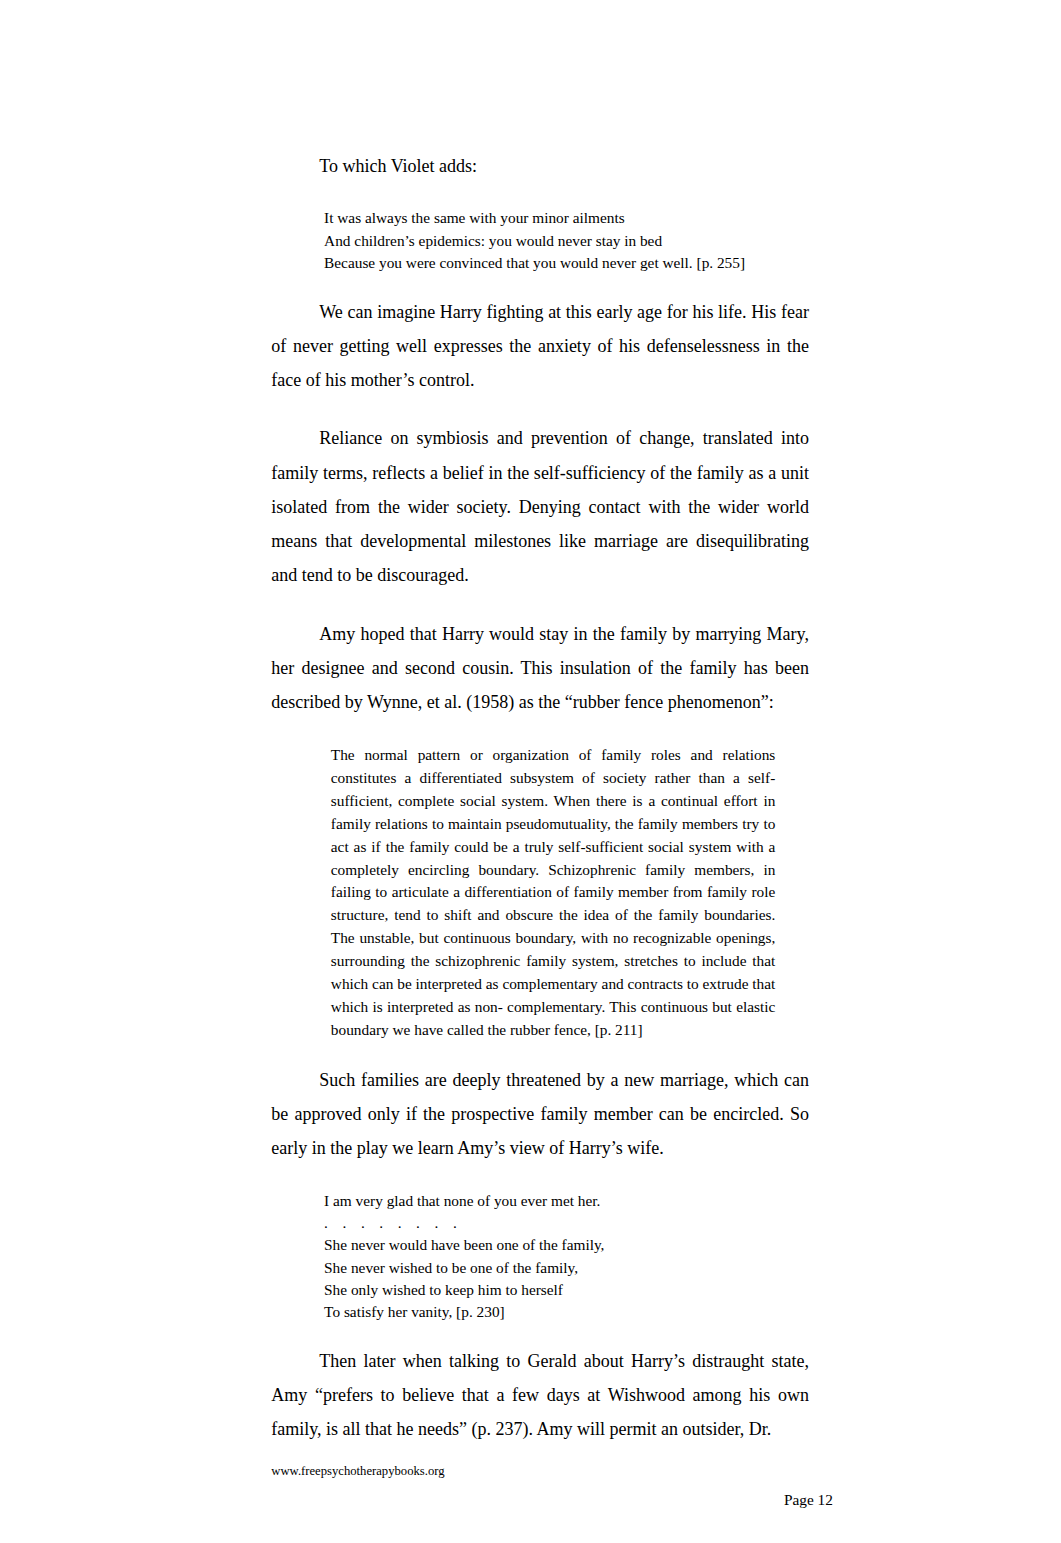To which Violet adds:
It was always the same with your minor ailments
And children’s epidemics: you would never stay in bed
Because you were convinced that you would never get well. [p. 255]
We can imagine Harry fighting at this early age for his life. His fear of never getting well expresses the anxiety of his defenselessness in the face of his mother’s control.
Reliance on symbiosis and prevention of change, translated into family terms, reflects a belief in the self-sufficiency of the family as a unit isolated from the wider society. Denying contact with the wider world means that developmental milestones like marriage are disequilibrating and tend to be discouraged.
Amy hoped that Harry would stay in the family by marrying Mary, her designee and second cousin. This insulation of the family has been described by Wynne, et al. (1958) as the “rubber fence phenomenon”:
The normal pattern or organization of family roles and relations constitutes a differentiated subsystem of society rather than a self-sufficient, complete social system. When there is a continual effort in family relations to maintain pseudomutuality, the family members try to act as if the family could be a truly self-sufficient social system with a completely encircling boundary. Schizophrenic family members, in failing to articulate a differentiation of family member from family role structure, tend to shift and obscure the idea of the family boundaries. The unstable, but continuous boundary, with no recognizable openings, surrounding the schizophrenic family system, stretches to include that which can be interpreted as complementary and contracts to extrude that which is interpreted as non- complementary. This continuous but elastic boundary we have called the rubber fence, [p. 211]
Such families are deeply threatened by a new marriage, which can be approved only if the prospective family member can be encircled. So early in the play we learn Amy’s view of Harry’s wife.
I am very glad that none of you ever met her.
. . . . . . . . She never would have been one of the family,
She never wished to be one of the family,
She only wished to keep him to herself
To satisfy her vanity, [p. 230]
Then later when talking to Gerald about Harry’s distraught state, Amy “prefers to believe that a few days at Wishwood among his own family, is all that he needs” (p. 237). Amy will permit an outsider, Dr.
www.freepsychotherapybooks.org
Page 12